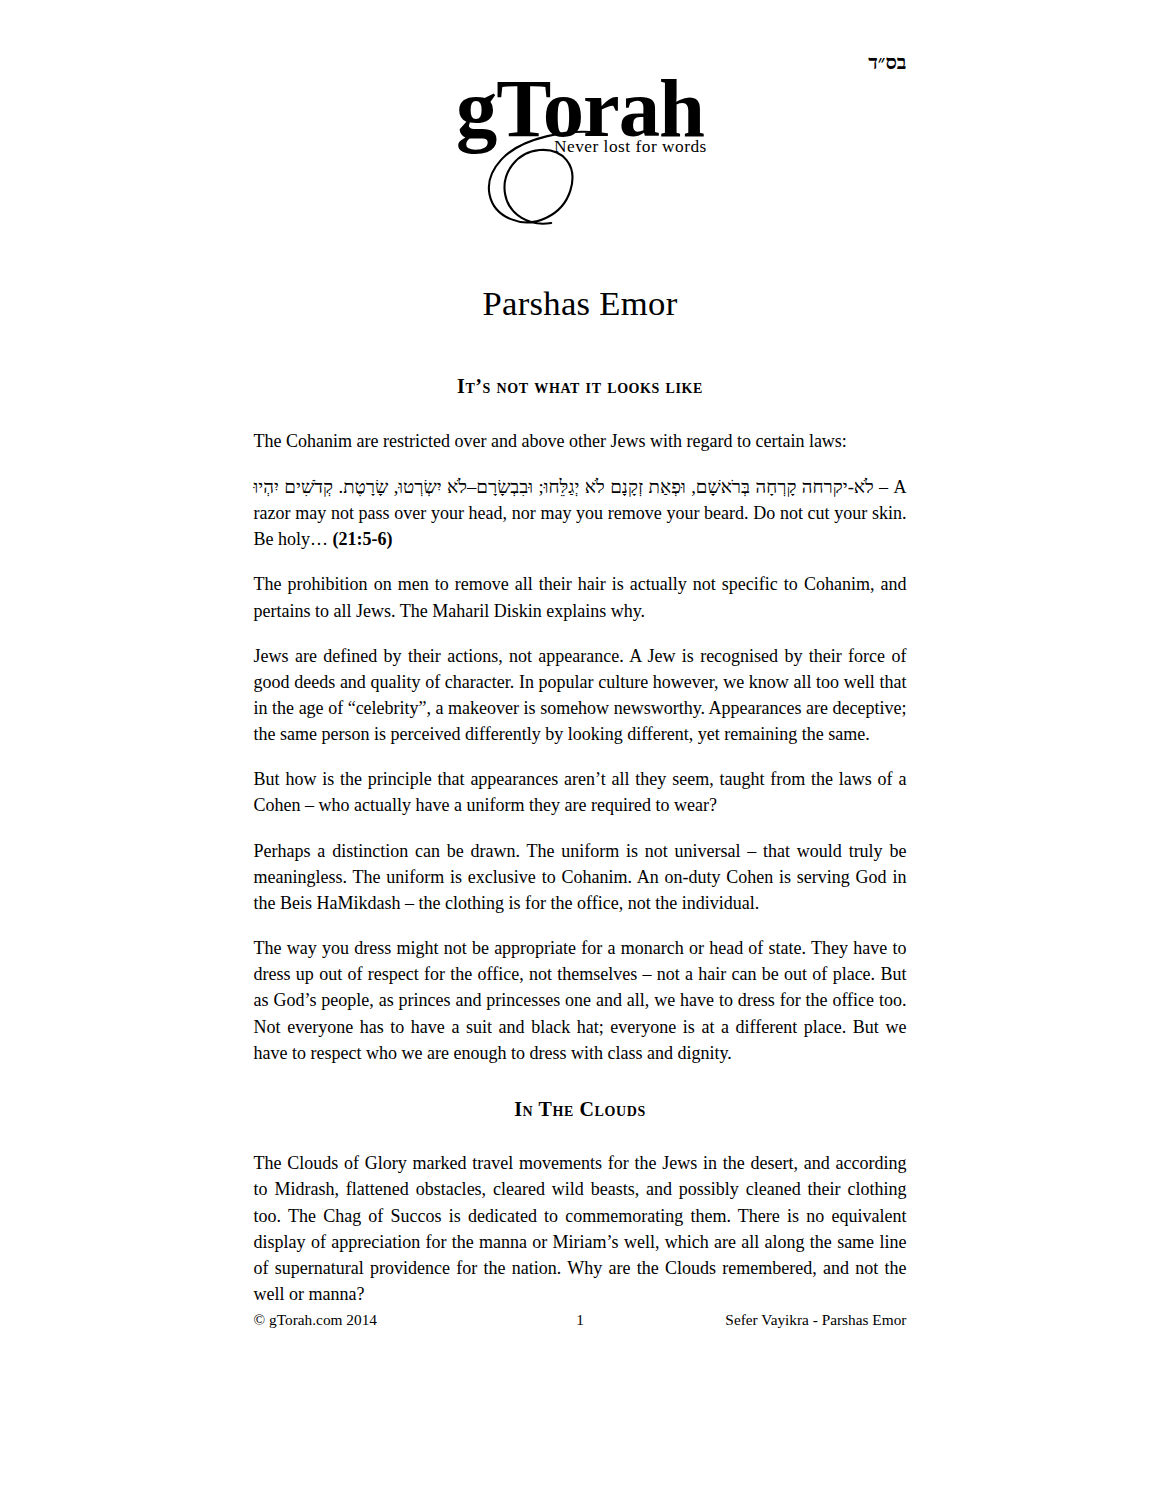בס״ד
g Torah Never lost for words
Parshas Emor
It’s not what it looks like
The Cohanim are restricted over and above other Jews with regard to certain laws:
לֹא‑יקרחה קָרְחָה בְּרֹאשָׁם, וּפְאַת זְקָנָם לֹא יְגַלֵּחוּ; וּבִבְשָׂרָם–לֹא יִשְׂרְטוּ, שָׂרָטֶת. קְדֹשִׁים יִהְיוּ – A razor may not pass over your head, nor may you remove your beard. Do not cut your skin. Be holy… (21:5-6)
The prohibition on men to remove all their hair is actually not specific to Cohanim, and pertains to all Jews. The Maharil Diskin explains why.
Jews are defined by their actions, not appearance. A Jew is recognised by their force of good deeds and quality of character. In popular culture however, we know all too well that in the age of “celebrity”, a makeover is somehow newsworthy. Appearances are deceptive; the same person is perceived differently by looking different, yet remaining the same.
But how is the principle that appearances aren’t all they seem, taught from the laws of a Cohen – who actually have a uniform they are required to wear?
Perhaps a distinction can be drawn. The uniform is not universal – that would truly be meaningless. The uniform is exclusive to Cohanim. An on-duty Cohen is serving God in the Beis HaMikdash – the clothing is for the office, not the individual.
The way you dress might not be appropriate for a monarch or head of state. They have to dress up out of respect for the office, not themselves – not a hair can be out of place. But as God’s people, as princes and princesses one and all, we have to dress for the office too. Not everyone has to have a suit and black hat; everyone is at a different place. But we have to respect who we are enough to dress with class and dignity.
In The Clouds
The Clouds of Glory marked travel movements for the Jews in the desert, and according to Midrash, flattened obstacles, cleared wild beasts, and possibly cleaned their clothing too. The Chag of Succos is dedicated to commemorating them. There is no equivalent display of appreciation for the manna or Miriam’s well, which are all along the same line of supernatural providence for the nation. Why are the Clouds remembered, and not the well or manna?
© gTorah.com 2014
1
Sefer Vayikra - Parshas Emor